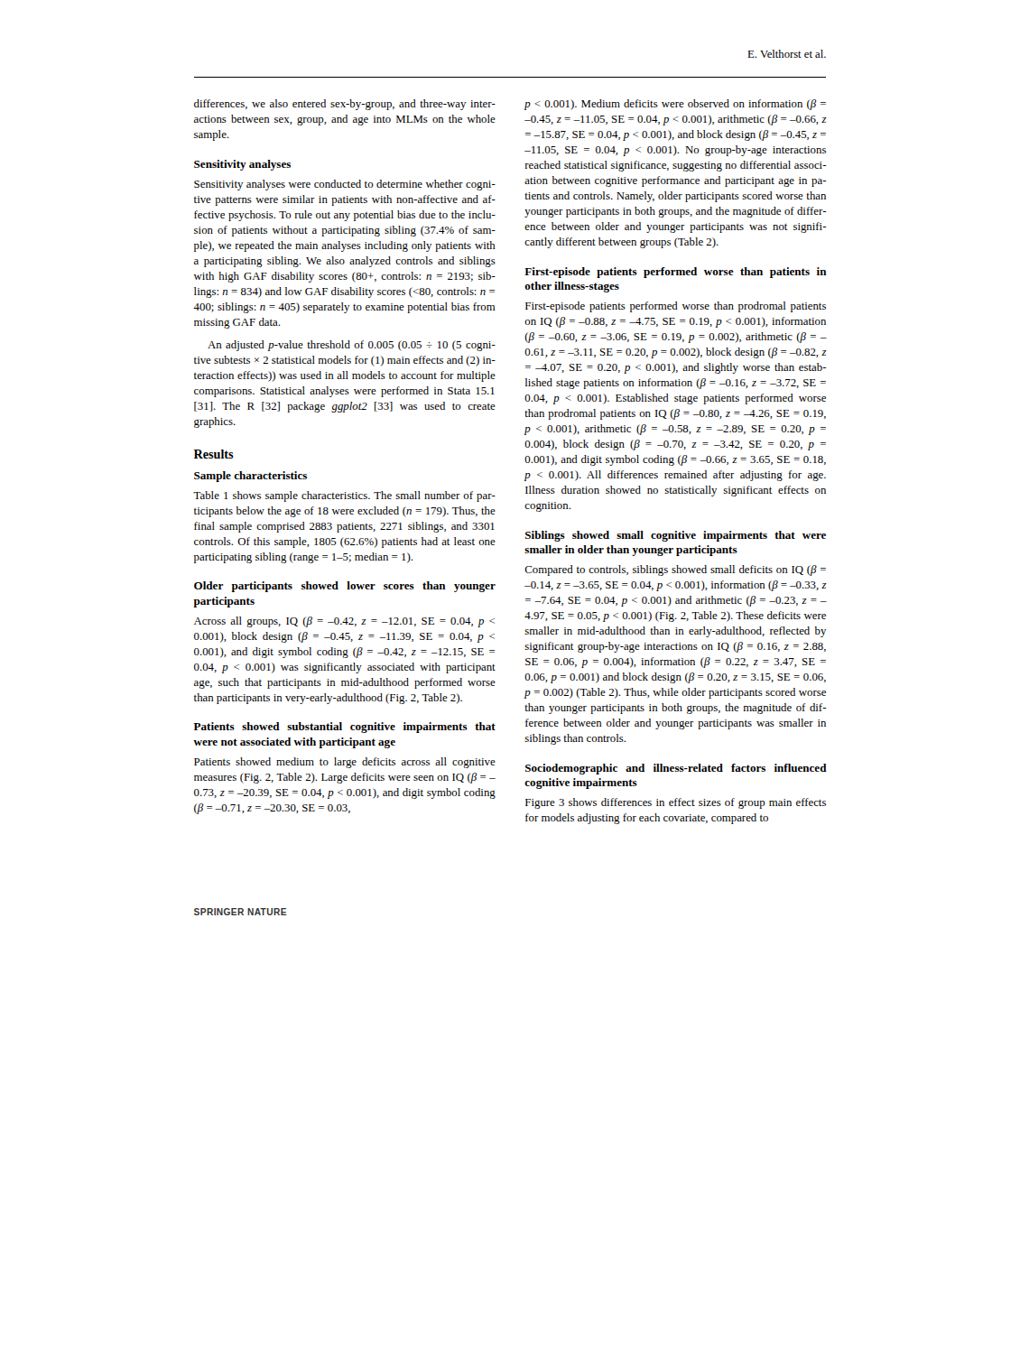E. Velthorst et al.
differences, we also entered sex-by-group, and three-way interactions between sex, group, and age into MLMs on the whole sample.
Sensitivity analyses
Sensitivity analyses were conducted to determine whether cognitive patterns were similar in patients with non-affective and affective psychosis. To rule out any potential bias due to the inclusion of patients without a participating sibling (37.4% of sample), we repeated the main analyses including only patients with a participating sibling. We also analyzed controls and siblings with high GAF disability scores (80+, controls: n = 2193; siblings: n = 834) and low GAF disability scores (<80, controls: n = 400; siblings: n = 405) separately to examine potential bias from missing GAF data.
An adjusted p-value threshold of 0.005 (0.05 ÷ 10 (5 cognitive subtests × 2 statistical models for (1) main effects and (2) interaction effects)) was used in all models to account for multiple comparisons. Statistical analyses were performed in Stata 15.1 [31]. The R [32] package ggplot2 [33] was used to create graphics.
Results
Sample characteristics
Table 1 shows sample characteristics. The small number of participants below the age of 18 were excluded (n = 179). Thus, the final sample comprised 2883 patients, 2271 siblings, and 3301 controls. Of this sample, 1805 (62.6%) patients had at least one participating sibling (range = 1–5; median = 1).
Older participants showed lower scores than younger participants
Across all groups, IQ (β = –0.42, z = –12.01, SE = 0.04, p < 0.001), block design (β = –0.45, z = –11.39, SE = 0.04, p < 0.001), and digit symbol coding (β = –0.42, z = –12.15, SE = 0.04, p < 0.001) was significantly associated with participant age, such that participants in mid-adulthood performed worse than participants in very-early-adulthood (Fig. 2, Table 2).
Patients showed substantial cognitive impairments that were not associated with participant age
Patients showed medium to large deficits across all cognitive measures (Fig. 2, Table 2). Large deficits were seen on IQ (β = –0.73, z = –20.39, SE = 0.04, p < 0.001), and digit symbol coding (β = –0.71, z = –20.30, SE = 0.03,
p < 0.001). Medium deficits were observed on information (β = –0.45, z = –11.05, SE = 0.04, p < 0.001), arithmetic (β = –0.66, z = –15.87, SE = 0.04, p < 0.001), and block design (β = –0.45, z = –11.05, SE = 0.04, p < 0.001). No group-by-age interactions reached statistical significance, suggesting no differential association between cognitive performance and participant age in patients and controls. Namely, older participants scored worse than younger participants in both groups, and the magnitude of difference between older and younger participants was not significantly different between groups (Table 2).
First-episode patients performed worse than patients in other illness-stages
First-episode patients performed worse than prodromal patients on IQ (β = –0.88, z = –4.75, SE = 0.19, p < 0.001), information (β = –0.60, z = –3.06, SE = 0.19, p = 0.002), arithmetic (β = –0.61, z = –3.11, SE = 0.20, p = 0.002), block design (β = –0.82, z = –4.07, SE = 0.20, p < 0.001), and slightly worse than established stage patients on information (β = –0.16, z = –3.72, SE = 0.04, p < 0.001). Established stage patients performed worse than prodromal patients on IQ (β = –0.80, z = –4.26, SE = 0.19, p < 0.001), arithmetic (β = –0.58, z = –2.89, SE = 0.20, p = 0.004), block design (β = –0.70, z = –3.42, SE = 0.20, p = 0.001), and digit symbol coding (β = –0.66, z = 3.65, SE = 0.18, p < 0.001). All differences remained after adjusting for age. Illness duration showed no statistically significant effects on cognition.
Siblings showed small cognitive impairments that were smaller in older than younger participants
Compared to controls, siblings showed small deficits on IQ (β = –0.14, z = –3.65, SE = 0.04, p < 0.001), information (β = –0.33, z = –7.64, SE = 0.04, p < 0.001) and arithmetic (β = –0.23, z = –4.97, SE = 0.05, p < 0.001) (Fig. 2, Table 2). These deficits were smaller in mid-adulthood than in early-adulthood, reflected by significant group-by-age interactions on IQ (β = 0.16, z = 2.88, SE = 0.06, p = 0.004), information (β = 0.22, z = 3.47, SE = 0.06, p = 0.001) and block design (β = 0.20, z = 3.15, SE = 0.06, p = 0.002) (Table 2). Thus, while older participants scored worse than younger participants in both groups, the magnitude of difference between older and younger participants was smaller in siblings than controls.
Sociodemographic and illness-related factors influenced cognitive impairments
Figure 3 shows differences in effect sizes of group main effects for models adjusting for each covariate, compared to
SPRINGER NATURE